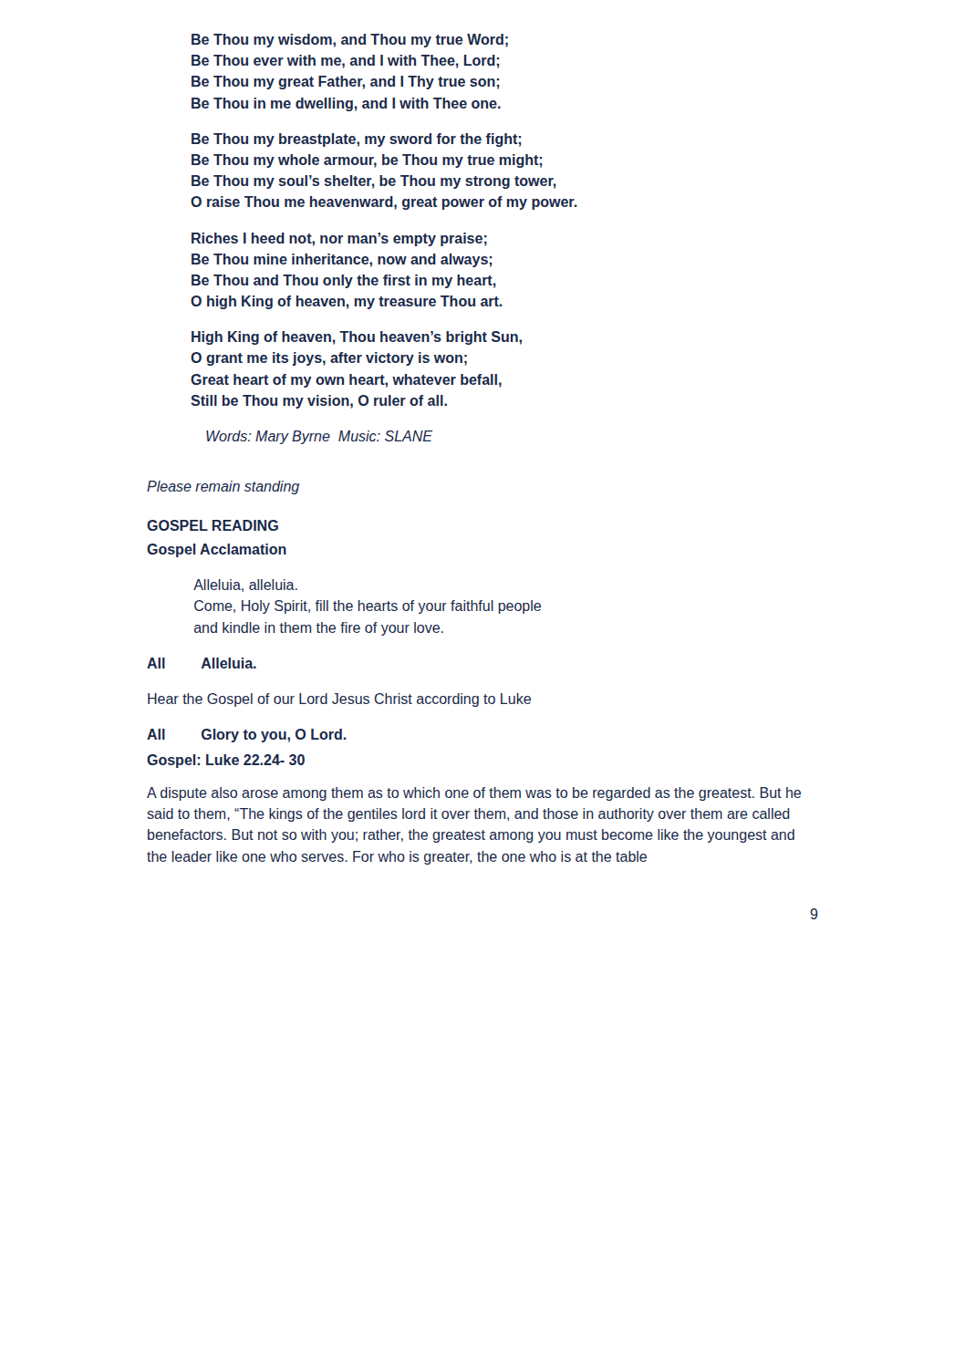Be Thou my wisdom, and Thou my true Word;
Be Thou ever with me, and I with Thee, Lord;
Be Thou my great Father, and I Thy true son;
Be Thou in me dwelling, and I with Thee one.
Be Thou my breastplate, my sword for the fight;
Be Thou my whole armour, be Thou my true might;
Be Thou my soul’s shelter, be Thou my strong tower,
O raise Thou me heavenward, great power of my power.
Riches I heed not, nor man’s empty praise;
Be Thou mine inheritance, now and always;
Be Thou and Thou only the first in my heart,
O high King of heaven, my treasure Thou art.
High King of heaven, Thou heaven’s bright Sun,
O grant me its joys, after victory is won;
Great heart of my own heart, whatever befall,
Still be Thou my vision, O ruler of all.
Words: Mary Byrne Music: SLANE
Please remain standing
GOSPEL READING
Gospel Acclamation
Alleluia, alleluia.
Come, Holy Spirit, fill the hearts of your faithful people
and kindle in them the fire of your love.
All Alleluia.
Hear the Gospel of our Lord Jesus Christ according to Luke
All Glory to you, O Lord.
Gospel: Luke 22.24- 30
A dispute also arose among them as to which one of them was to be regarded as the greatest. But he said to them, “The kings of the gentiles lord it over them, and those in authority over them are called benefactors. But not so with you; rather, the greatest among you must become like the youngest and the leader like one who serves. For who is greater, the one who is at the table
9